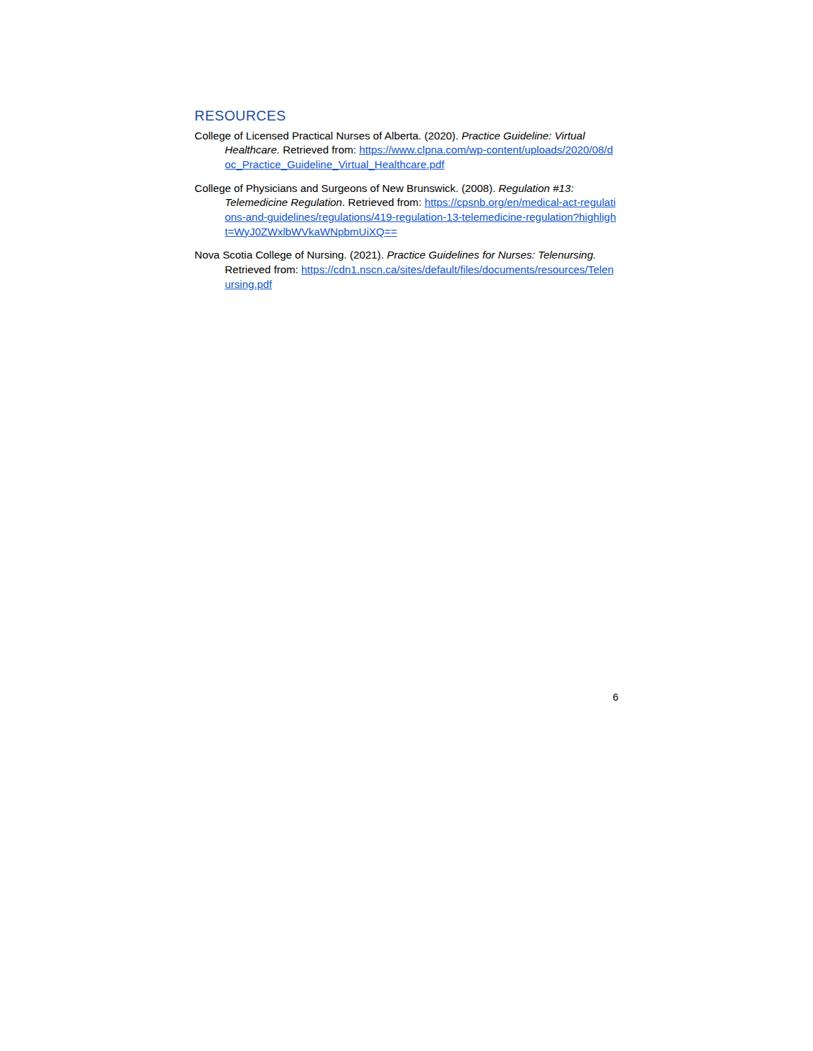RESOURCES
College of Licensed Practical Nurses of Alberta. (2020). Practice Guideline: Virtual Healthcare. Retrieved from: https://www.clpna.com/wp-content/uploads/2020/08/doc_Practice_Guideline_Virtual_Healthcare.pdf
College of Physicians and Surgeons of New Brunswick. (2008). Regulation #13: Telemedicine Regulation. Retrieved from: https://cpsnb.org/en/medical-act-regulations-and-guidelines/regulations/419-regulation-13-telemedicine-regulation?highlight=WyJ0ZWxlbWVkaWNpbmUiXQ==
Nova Scotia College of Nursing. (2021). Practice Guidelines for Nurses: Telenursing. Retrieved from: https://cdn1.nscn.ca/sites/default/files/documents/resources/Telenursing.pdf
6